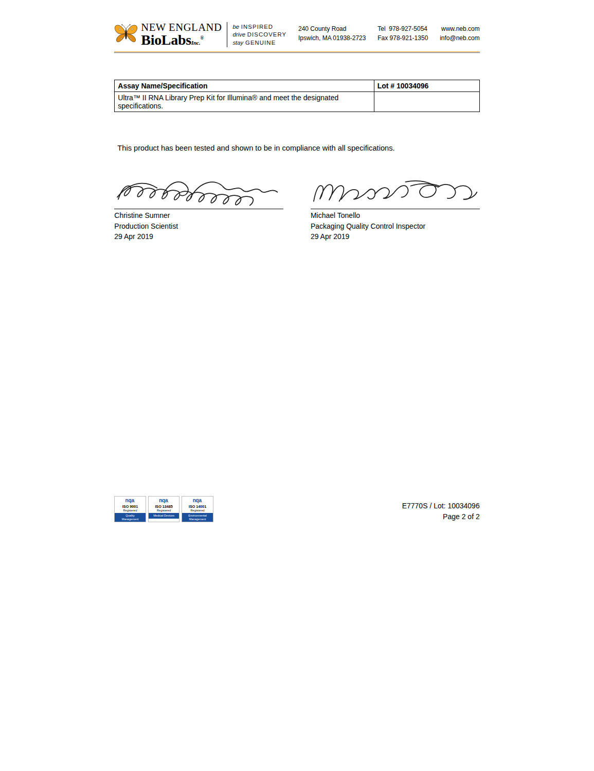NEW ENGLAND
BioLabsInc.®
be INSPIRED
drive DISCOVERY
stay GENUINE
240 County Road
Ipswich, MA 01938-2723
Tel 978-927-5054
Fax 978-921-1350
www.neb.com
info@neb.com
| Assay Name/Specification | Lot # 10034096 |
| --- | --- |
| Ultra™ II RNA Library Prep Kit for Illumina® and meet the designated specifications. | |
This product has been tested and shown to be in compliance with all specifications.
Christine Sumner
Production Scientist
29 Apr 2019
Michael Tonello
Packaging Quality Control Inspector
29 Apr 2019
nqa.
ISO 9001
Registered
Quality
Management
nqa.
ISO 13485
Registered
Medical Devices
nqa.
ISO 14001
Registered
Environmental
Management
E7770S / Lot: 10034096
Page 2 of 2